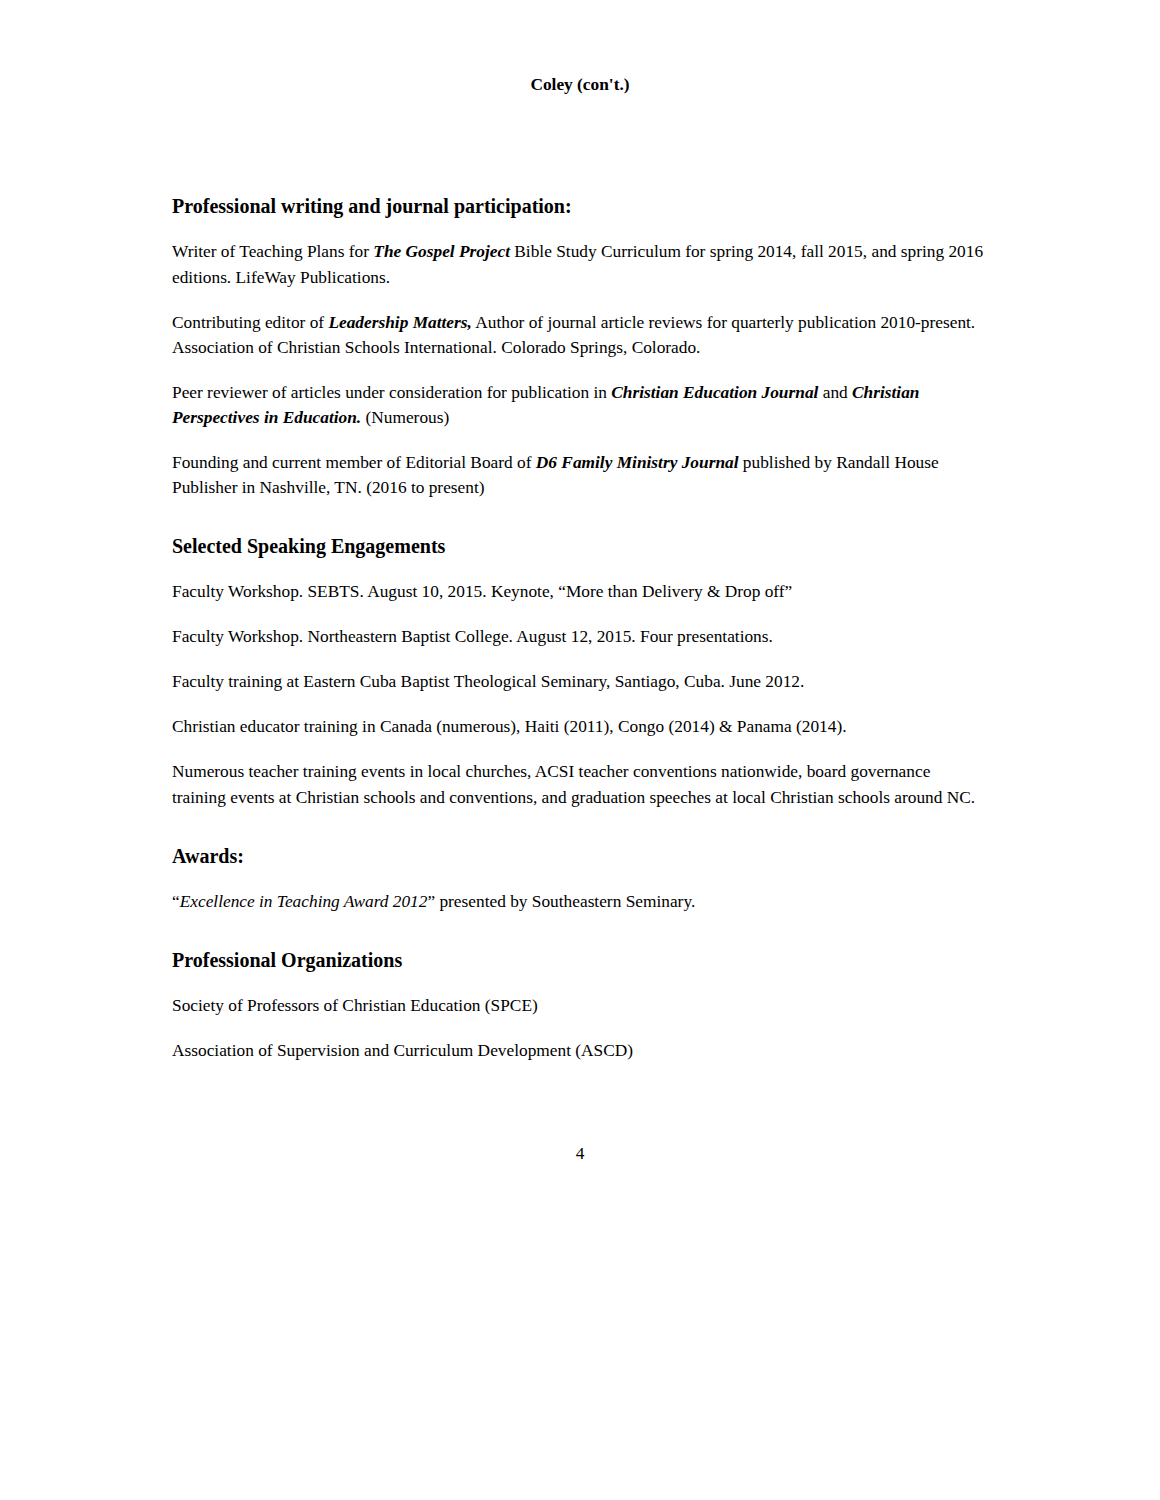Coley (con't.)
Professional writing and journal participation:
Writer of Teaching Plans for The Gospel Project Bible Study Curriculum for spring 2014, fall 2015, and spring 2016 editions. LifeWay Publications.
Contributing editor of Leadership Matters, Author of journal article reviews for quarterly publication 2010-present. Association of Christian Schools International. Colorado Springs, Colorado.
Peer reviewer of articles under consideration for publication in Christian Education Journal and Christian Perspectives in Education. (Numerous)
Founding and current member of Editorial Board of D6 Family Ministry Journal published by Randall House Publisher in Nashville, TN. (2016 to present)
Selected Speaking Engagements
Faculty Workshop. SEBTS. August 10, 2015. Keynote, “More than Delivery & Drop off”
Faculty Workshop. Northeastern Baptist College. August 12, 2015. Four presentations.
Faculty training at Eastern Cuba Baptist Theological Seminary, Santiago, Cuba. June 2012.
Christian educator training in Canada (numerous), Haiti (2011), Congo (2014) & Panama (2014).
Numerous teacher training events in local churches, ACSI teacher conventions nationwide, board governance training events at Christian schools and conventions, and graduation speeches at local Christian schools around NC.
Awards:
“Excellence in Teaching Award 2012” presented by Southeastern Seminary.
Professional Organizations
Society of Professors of Christian Education (SPCE)
Association of Supervision and Curriculum Development (ASCD)
4